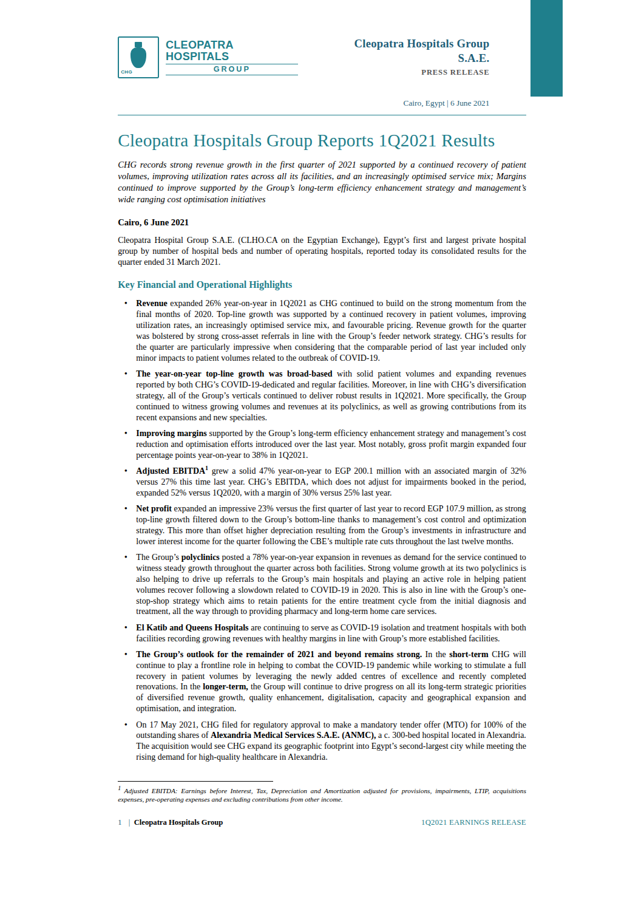CHG
CLEOPATRA HOSPITALS
GROUP
Cleopatra Hospitals Group S.A.E.
PRESS RELEASE
Cairo, Egypt | 6 June 2021
Cleopatra Hospitals Group Reports 1Q2021 Results
CHG records strong revenue growth in the first quarter of 2021 supported by a continued recovery of patient volumes, improving utilization rates across all its facilities, and an increasingly optimised service mix; Margins continued to improve supported by the Group’s long-term efficiency enhancement strategy and management’s wide ranging cost optimisation initiatives
Cairo, 6 June 2021
Cleopatra Hospital Group S.A.E. (CLHO.CA on the Egyptian Exchange), Egypt’s first and largest private hospital group by number of hospital beds and number of operating hospitals, reported today its consolidated results for the quarter ended 31 March 2021.
Key Financial and Operational Highlights
Revenue expanded 26% year-on-year in 1Q2021 as CHG continued to build on the strong momentum from the final months of 2020. Top-line growth was supported by a continued recovery in patient volumes, improving utilization rates, an increasingly optimised service mix, and favourable pricing. Revenue growth for the quarter was bolstered by strong cross-asset referrals in line with the Group’s feeder network strategy. CHG’s results for the quarter are particularly impressive when considering that the comparable period of last year included only minor impacts to patient volumes related to the outbreak of COVID-19.
The year-on-year top-line growth was broad-based with solid patient volumes and expanding revenues reported by both CHG’s COVID-19-dedicated and regular facilities. Moreover, in line with CHG’s diversification strategy, all of the Group’s verticals continued to deliver robust results in 1Q2021. More specifically, the Group continued to witness growing volumes and revenues at its polyclinics, as well as growing contributions from its recent expansions and new specialties.
Improving margins supported by the Group’s long-term efficiency enhancement strategy and management’s cost reduction and optimisation efforts introduced over the last year. Most notably, gross profit margin expanded four percentage points year-on-year to 38% in 1Q2021.
Adjusted EBITDA1 grew a solid 47% year-on-year to EGP 200.1 million with an associated margin of 32% versus 27% this time last year. CHG’s EBITDA, which does not adjust for impairments booked in the period, expanded 52% versus 1Q2020, with a margin of 30% versus 25% last year.
Net profit expanded an impressive 23% versus the first quarter of last year to record EGP 107.9 million, as strong top-line growth filtered down to the Group’s bottom-line thanks to management’s cost control and optimization strategy. This more than offset higher depreciation resulting from the Group’s investments in infrastructure and lower interest income for the quarter following the CBE’s multiple rate cuts throughout the last twelve months.
The Group’s polyclinics posted a 78% year-on-year expansion in revenues as demand for the service continued to witness steady growth throughout the quarter across both facilities. Strong volume growth at its two polyclinics is also helping to drive up referrals to the Group’s main hospitals and playing an active role in helping patient volumes recover following a slowdown related to COVID-19 in 2020. This is also in line with the Group’s one-stop-shop strategy which aims to retain patients for the entire treatment cycle from the initial diagnosis and treatment, all the way through to providing pharmacy and long-term home care services.
El Katib and Queens Hospitals are continuing to serve as COVID-19 isolation and treatment hospitals with both facilities recording growing revenues with healthy margins in line with Group’s more established facilities.
The Group’s outlook for the remainder of 2021 and beyond remains strong. In the short-term CHG will continue to play a frontline role in helping to combat the COVID-19 pandemic while working to stimulate a full recovery in patient volumes by leveraging the newly added centres of excellence and recently completed renovations. In the longer-term, the Group will continue to drive progress on all its long-term strategic priorities of diversified revenue growth, quality enhancement, digitalisation, capacity and geographical expansion and optimisation, and integration.
On 17 May 2021, CHG filed for regulatory approval to make a mandatory tender offer (MTO) for 100% of the outstanding shares of Alexandria Medical Services S.A.E. (ANMC), a c. 300-bed hospital located in Alexandria. The acquisition would see CHG expand its geographic footprint into Egypt’s second-largest city while meeting the rising demand for high-quality healthcare in Alexandria.
1 Adjusted EBITDA: Earnings before Interest, Tax, Depreciation and Amortization adjusted for provisions, impairments, LTIP, acquisitions expenses, pre-operating expenses and excluding contributions from other income.
1| Cleopatra Hospitals Group
1Q2021 EARNINGS RELEASE